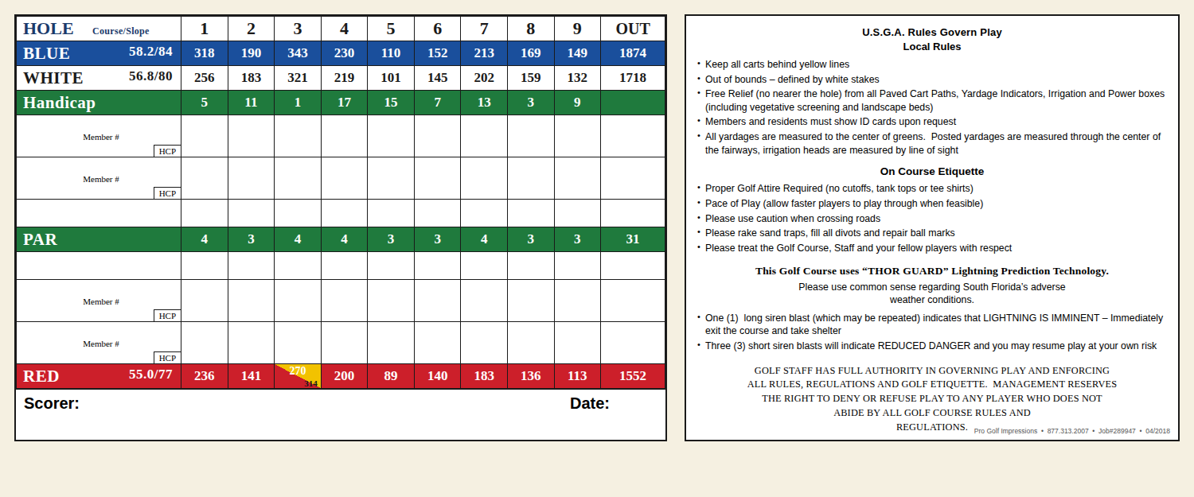| HOLE Course/Slope | 1 | 2 | 3 | 4 | 5 | 6 | 7 | 8 | 9 | OUT |
| --- | --- | --- | --- | --- | --- | --- | --- | --- | --- | --- |
| BLUE 58.2/84 | 318 | 190 | 343 | 230 | 110 | 152 | 213 | 169 | 149 | 1874 |
| WHITE 56.8/80 | 256 | 183 | 321 | 219 | 101 | 145 | 202 | 159 | 132 | 1718 |
| Handicap | 5 | 11 | 1 | 17 | 15 | 7 | 13 | 3 | 9 | |
| Member # HCP | | | | | | | | | | |
| Member # HCP | | | | | | | | | | |
| PAR | 4 | 3 | 4 | 4 | 3 | 3 | 4 | 3 | 3 | 31 |
| Member # HCP | | | | | | | | | | |
| Member # HCP | | | | | | | | | | |
| RED 55.0/77 | 236 | 141 | 270 314 | 200 | 89 | 140 | 183 | 136 | 113 | 1552 |
Scorer: Date:
U.S.G.A. Rules Govern Play
Local Rules
Keep all carts behind yellow lines
Out of bounds – defined by white stakes
Free Relief (no nearer the hole) from all Paved Cart Paths, Yardage Indicators, Irrigation and Power boxes (including vegetative screening and landscape beds)
Members and residents must show ID cards upon request
All yardages are measured to the center of greens. Posted yardages are measured through the center of the fairways, irrigation heads are measured by line of sight
On Course Etiquette
Proper Golf Attire Required (no cutoffs, tank tops or tee shirts)
Pace of Play (allow faster players to play through when feasible)
Please use caution when crossing roads
Please rake sand traps, fill all divots and repair ball marks
Please treat the Golf Course, Staff and your fellow players with respect
This Golf Course uses “THOR GUARD” Lightning Prediction Technology.
Please use common sense regarding South Florida’s adverse
weather conditions.
One (1) long siren blast (which may be repeated) indicates that LIGHTNING IS IMMINENT – Immediately exit the course and take shelter
Three (3) short siren blasts will indicate REDUCED DANGER and you may resume play at your own risk
GOLF STAFF HAS FULL AUTHORITY IN GOVERNING PLAY AND ENFORCING
ALL RULES, REGULATIONS AND GOLF ETIQUETTE. MANAGEMENT RESERVES
THE RIGHT TO DENY OR REFUSE PLAY TO ANY PLAYER WHO DOES NOT
ABIDE BY ALL GOLF COURSE RULES AND
REGULATIONS.
Pro Golf Impressions • 877.313.2007 • Job#289947 • 04/2018